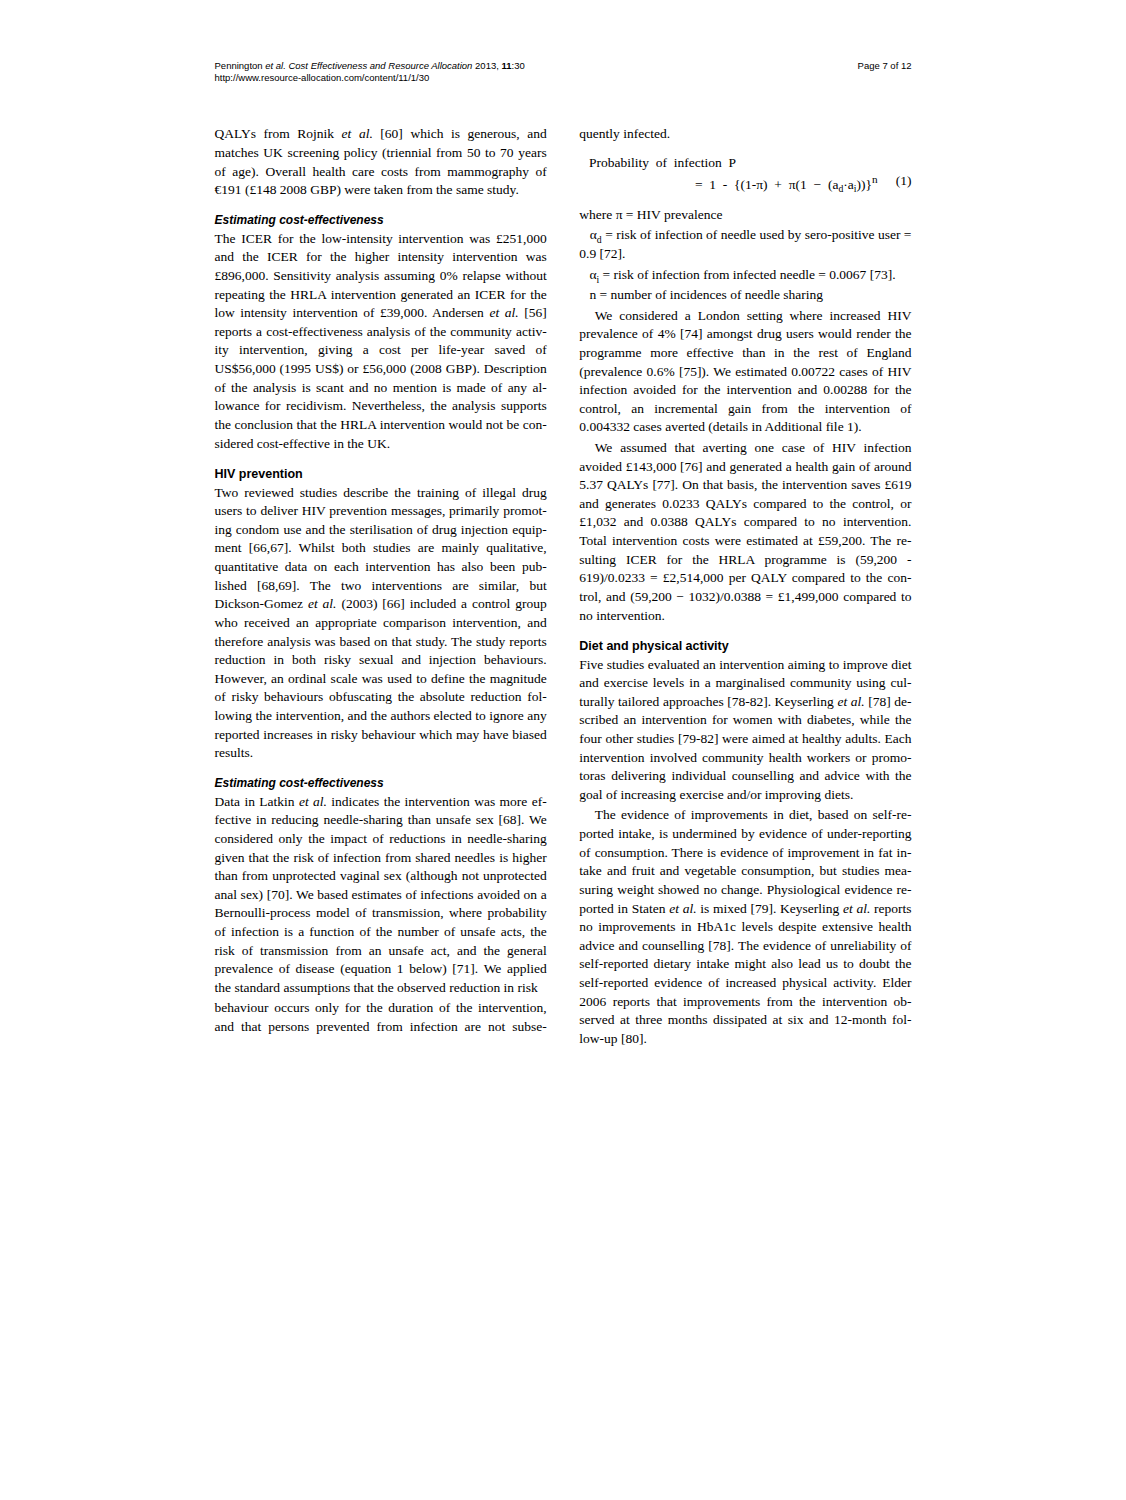Pennington et al. Cost Effectiveness and Resource Allocation 2013, 11:30
http://www.resource-allocation.com/content/11/1/30
Page 7 of 12
QALYs from Rojnik et al. [60] which is generous, and matches UK screening policy (triennial from 50 to 70 years of age). Overall health care costs from mammography of €191 (£148 2008 GBP) were taken from the same study.
Estimating cost-effectiveness
The ICER for the low-intensity intervention was £251,000 and the ICER for the higher intensity intervention was £896,000. Sensitivity analysis assuming 0% relapse without repeating the HRLA intervention generated an ICER for the low intensity intervention of £39,000. Andersen et al. [56] reports a cost-effectiveness analysis of the community activity intervention, giving a cost per life-year saved of US$56,000 (1995 US$) or £56,000 (2008 GBP). Description of the analysis is scant and no mention is made of any allowance for recidivism. Nevertheless, the analysis supports the conclusion that the HRLA intervention would not be considered cost-effective in the UK.
HIV prevention
Two reviewed studies describe the training of illegal drug users to deliver HIV prevention messages, primarily promoting condom use and the sterilisation of drug injection equipment [66,67]. Whilst both studies are mainly qualitative, quantitative data on each intervention has also been published [68,69]. The two interventions are similar, but Dickson-Gomez et al. (2003) [66] included a control group who received an appropriate comparison intervention, and therefore analysis was based on that study. The study reports reduction in both risky sexual and injection behaviours. However, an ordinal scale was used to define the magnitude of risky behaviours obfuscating the absolute reduction following the intervention, and the authors elected to ignore any reported increases in risky behaviour which may have biased results.
Estimating cost-effectiveness
Data in Latkin et al. indicates the intervention was more effective in reducing needle-sharing than unsafe sex [68]. We considered only the impact of reductions in needle-sharing given that the risk of infection from shared needles is higher than from unprotected vaginal sex (although not unprotected anal sex) [70]. We based estimates of infections avoided on a Bernoulli-process model of transmission, where probability of infection is a function of the number of unsafe acts, the risk of transmission from an unsafe act, and the general prevalence of disease (equation 1 below) [71]. We applied the standard assumptions that the observed reduction in risk
behaviour occurs only for the duration of the intervention, and that persons prevented from infection are not subsequently infected.
| Probability of infection P | |
| | = 1 - {(1-π) + π(1 − (a d ·a i ))} n | (1) |
where π = HIV prevalence
αd = risk of infection of needle used by sero-positive user = 0.9 [72].
αi = risk of infection from infected needle = 0.0067 [73].
n = number of incidences of needle sharing
We considered a London setting where increased HIV prevalence of 4% [74] amongst drug users would render the programme more effective than in the rest of England (prevalence 0.6% [75]). We estimated 0.00722 cases of HIV infection avoided for the intervention and 0.00288 for the control, an incremental gain from the intervention of 0.004332 cases averted (details in Additional file 1).
We assumed that averting one case of HIV infection avoided £143,000 [76] and generated a health gain of around 5.37 QALYs [77]. On that basis, the intervention saves £619 and generates 0.0233 QALYs compared to the control, or £1,032 and 0.0388 QALYs compared to no intervention. Total intervention costs were estimated at £59,200. The resulting ICER for the HRLA programme is (59,200 - 619)/0.0233 = £2,514,000 per QALY compared to the control, and (59,200 − 1032)/0.0388 = £1,499,000 compared to no intervention.
Diet and physical activity
Five studies evaluated an intervention aiming to improve diet and exercise levels in a marginalised community using culturally tailored approaches [78-82]. Keyserling et al. [78] described an intervention for women with diabetes, while the four other studies [79-82] were aimed at healthy adults. Each intervention involved community health workers or promotoras delivering individual counselling and advice with the goal of increasing exercise and/or improving diets.
The evidence of improvements in diet, based on self-reported intake, is undermined by evidence of under-reporting of consumption. There is evidence of improvement in fat intake and fruit and vegetable consumption, but studies measuring weight showed no change. Physiological evidence reported in Staten et al. is mixed [79]. Keyserling et al. reports no improvements in HbA1c levels despite extensive health advice and counselling [78]. The evidence of unreliability of self-reported dietary intake might also lead us to doubt the self-reported evidence of increased physical activity. Elder 2006 reports that improvements from the intervention observed at three months dissipated at six and 12-month follow-up [80].